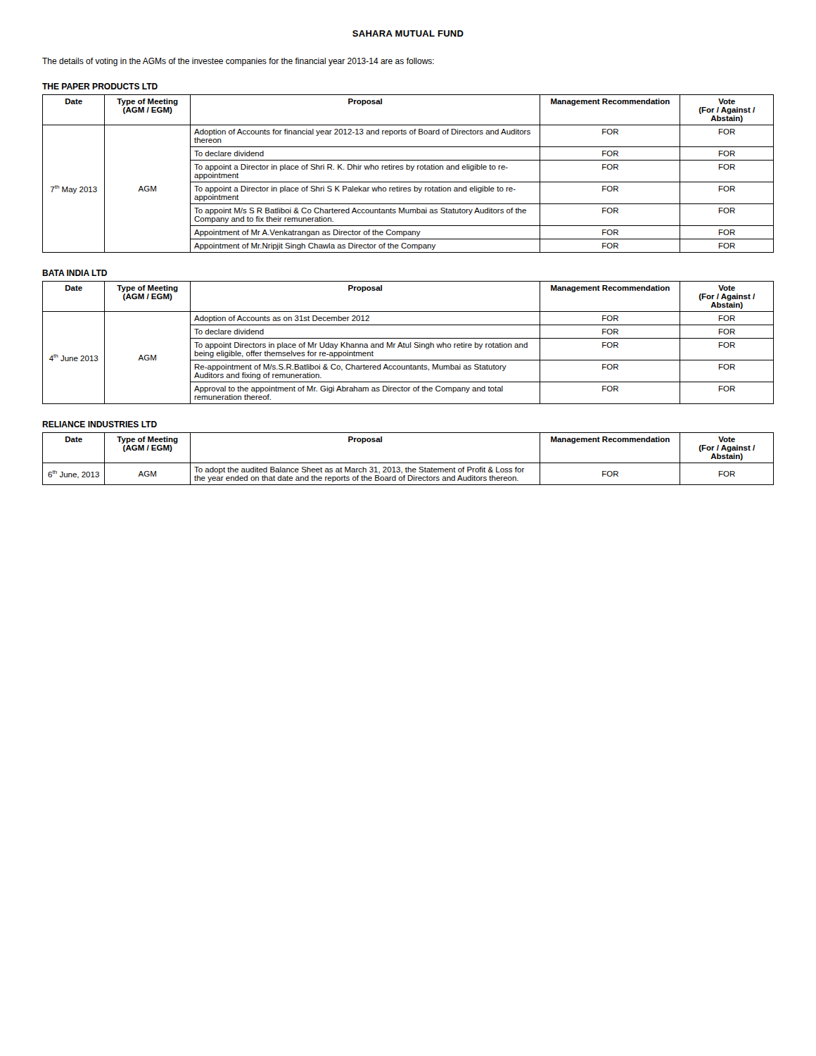SAHARA MUTUAL FUND
The details of voting in the AGMs of the investee companies for the financial year 2013-14 are as follows:
THE PAPER PRODUCTS LTD
| Date | Type of Meeting (AGM / EGM) | Proposal | Management Recommendation | Vote (For / Against / Abstain) |
| --- | --- | --- | --- | --- |
| 7 th May 2013 | AGM | Adoption of Accounts for financial year 2012-13 and reports of Board of Directors and Auditors thereon | FOR | FOR |
| To declare dividend | FOR | FOR |
| To appoint a Director in place of Shri R. K. Dhir who retires by rotation and eligible to re-appointment | FOR | FOR |
| To appoint a Director in place of Shri S K Palekar who retires by rotation and eligible to re-appointment | FOR | FOR |
| To appoint M/s S R Batliboi & Co Chartered Accountants Mumbai as Statutory Auditors of the Company and to fix their remuneration. | FOR | FOR |
| Appointment of Mr A.Venkatrangan as Director of the Company | FOR | FOR |
| Appointment of Mr.Nripjit Singh Chawla as Director of the Company | FOR | FOR |
BATA INDIA LTD
| Date | Type of Meeting (AGM / EGM) | Proposal | Management Recommendation | Vote (For / Against / Abstain) |
| --- | --- | --- | --- | --- |
| 4 th June 2013 | AGM | Adoption of Accounts as on 31st December 2012 | FOR | FOR |
| To declare dividend | FOR | FOR |
| To appoint Directors in place of Mr Uday Khanna and Mr Atul Singh who retire by rotation and being eligible, offer themselves for re-appointment | FOR | FOR |
| Re-appointment of M/s.S.R.Batliboi & Co, Chartered Accountants, Mumbai as Statutory Auditors and fixing of remuneration. | FOR | FOR |
| Approval to the appointment of Mr. Gigi Abraham as Director of the Company and total remuneration thereof. | FOR | FOR |
RELIANCE INDUSTRIES LTD
| Date | Type of Meeting (AGM / EGM) | Proposal | Management Recommendation | Vote (For / Against / Abstain) |
| --- | --- | --- | --- | --- |
| 6 th June, 2013 | AGM | To adopt the audited Balance Sheet as at March 31, 2013, the Statement of Profit & Loss for the year ended on that date and the reports of the Board of Directors and Auditors thereon. | FOR | FOR |